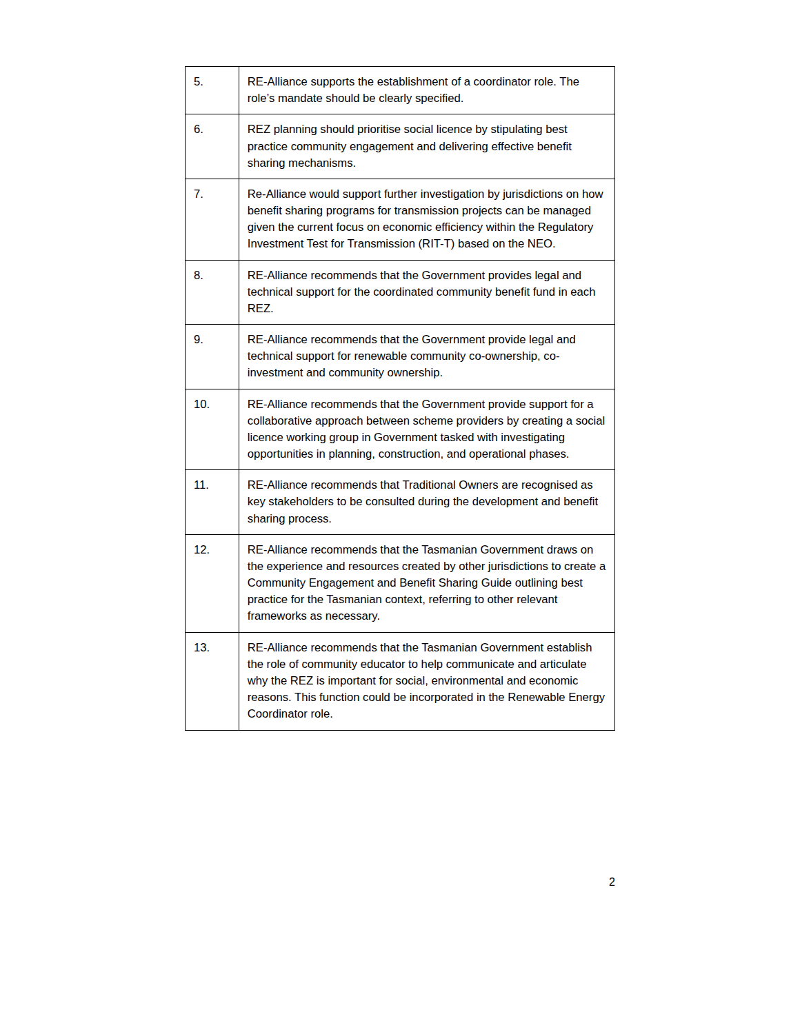| 5. | RE-Alliance supports the establishment of a coordinator role. The role’s mandate should be clearly specified. |
| 6. | REZ planning should prioritise social licence by stipulating best practice community engagement and delivering effective benefit sharing mechanisms. |
| 7. | Re-Alliance would support further investigation by jurisdictions on how benefit sharing programs for transmission projects can be managed given the current focus on economic efficiency within the Regulatory Investment Test for Transmission (RIT-T) based on the NEO. |
| 8. | RE-Alliance recommends that the Government provides legal and technical support for the coordinated community benefit fund in each REZ. |
| 9. | RE-Alliance recommends that the Government provide legal and technical support for renewable community co-ownership, co-investment and community ownership. |
| 10. | RE-Alliance recommends that the Government provide support for a collaborative approach between scheme providers by creating a social licence working group in Government tasked with investigating opportunities in planning, construction, and operational phases. |
| 11. | RE-Alliance recommends that Traditional Owners are recognised as key stakeholders to be consulted during the development and benefit sharing process. |
| 12. | RE-Alliance recommends that the Tasmanian Government draws on the experience and resources created by other jurisdictions to create a Community Engagement and Benefit Sharing Guide outlining best practice for the Tasmanian context, referring to other relevant frameworks as necessary. |
| 13. | RE-Alliance recommends that the Tasmanian Government establish the role of community educator to help communicate and articulate why the REZ is important for social, environmental and economic reasons. This function could be incorporated in the Renewable Energy Coordinator role. |
2